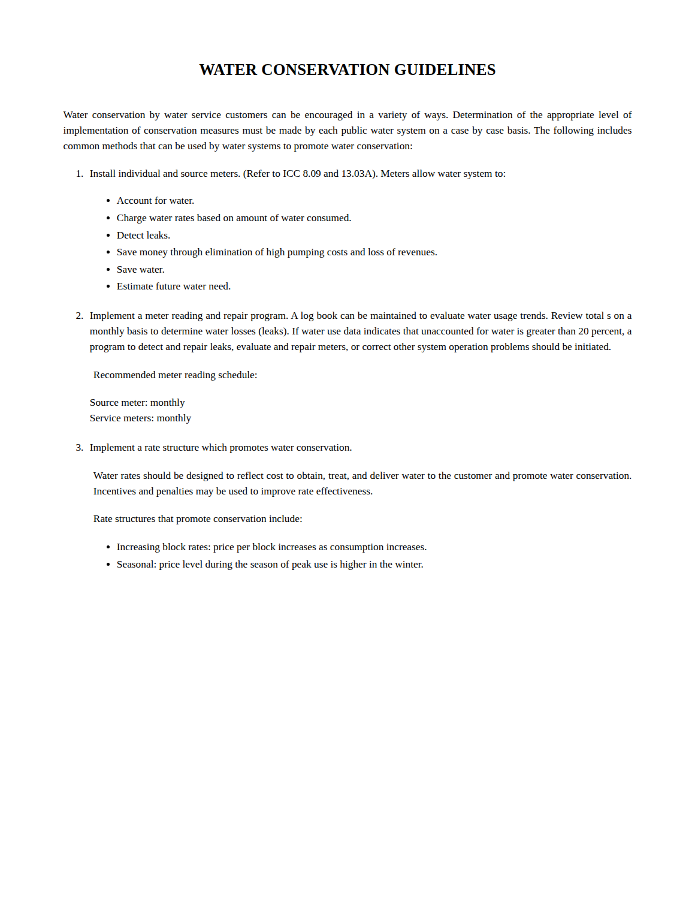WATER CONSERVATION GUIDELINES
Water conservation by water service customers can be encouraged in a variety of ways. Determination of the appropriate level of implementation of conservation measures must be made by each public water system on a case by case basis. The following includes common methods that can be used by water systems to promote water conservation:
Install individual and source meters. (Refer to ICC 8.09 and 13.03A). Meters allow water system to:
Account for water.
Charge water rates based on amount of water consumed.
Detect leaks.
Save money through elimination of high pumping costs and loss of revenues.
Save water.
Estimate future water need.
Implement a meter reading and repair program. A log book can be maintained to evaluate water usage trends. Review total s on a monthly basis to determine water losses (leaks). If water use data indicates that unaccounted for water is greater than 20 percent, a program to detect and repair leaks, evaluate and repair meters, or correct other system operation problems should be initiated.
Recommended meter reading schedule:
Source meter: monthly Service meters: monthly
Implement a rate structure which promotes water conservation.
Water rates should be designed to reflect cost to obtain, treat, and deliver water to the customer and promote water conservation. Incentives and penalties may be used to improve rate effectiveness.
Rate structures that promote conservation include:
Increasing block rates: price per block increases as consumption increases.
Seasonal: price level during the season of peak use is higher in the winter.